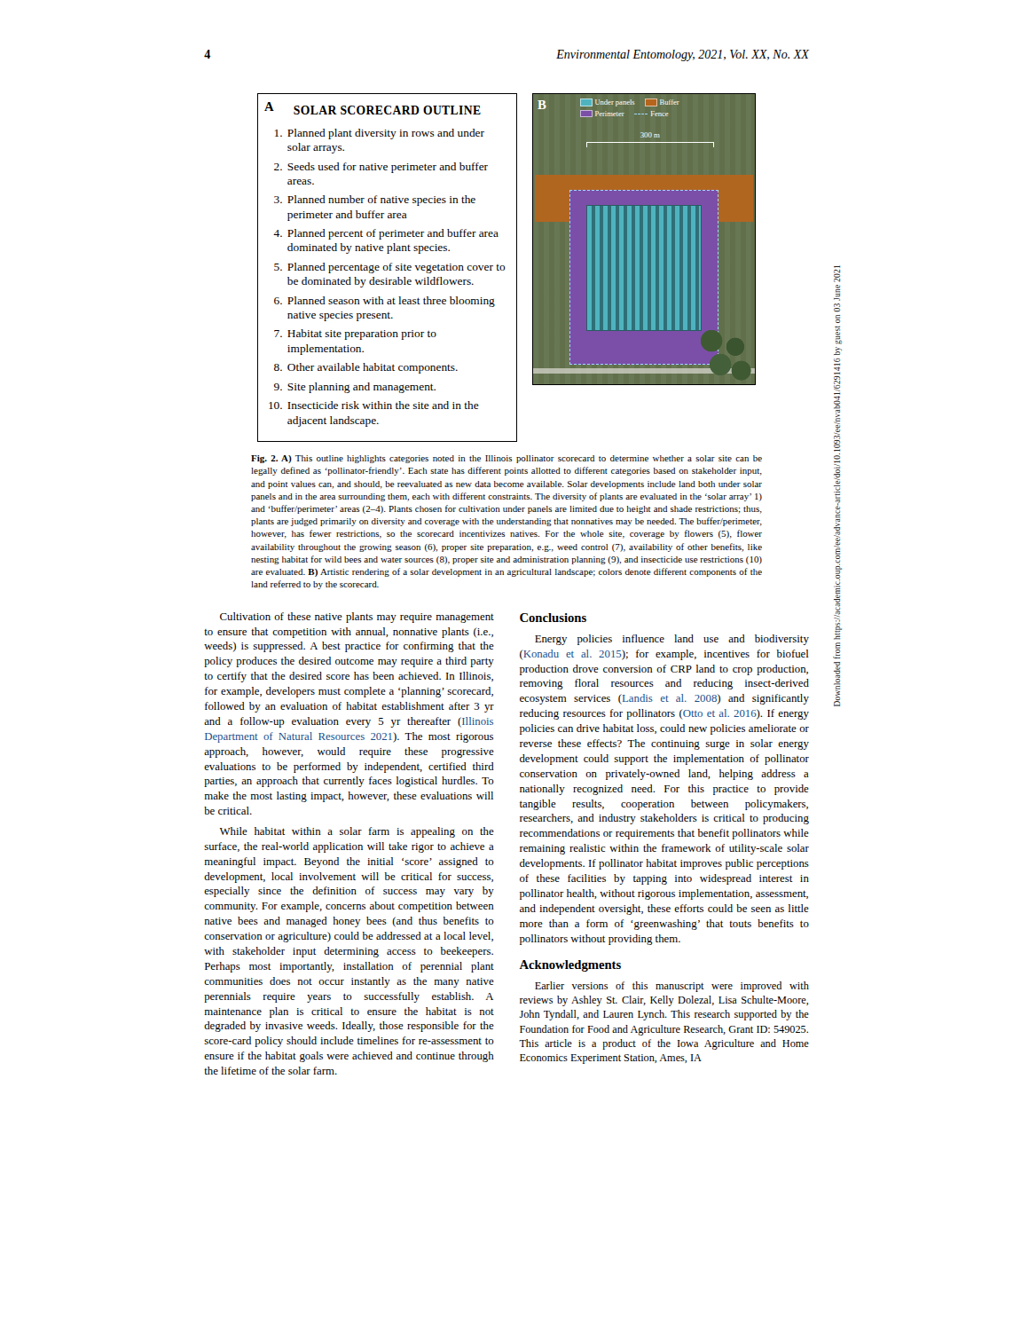4 Environmental Entomology, 2021, Vol. XX, No. XX
Downloaded from https://academic.oup.com/ee/advance-article/doi/10.1093/ee/nvab041/6291416 by guest on 03 June 2021
A
SOLAR SCORECARD OUTLINE
Planned plant diversity in rows and under solar arrays.
Seeds used for native perimeter and buffer areas.
Planned number of native species in the perimeter and buffer area
Planned percent of perimeter and buffer area dominated by native plant species.
Planned percentage of site vegetation cover to be dominated by desirable wildflowers.
Planned season with at least three blooming native species present.
Habitat site preparation prior to implementation.
Other available habitat components.
Site planning and management.
Insecticide risk within the site and in the adjacent landscape.
B
Under panels Buffer
Perimeter Fence
300 m
Fig. 2. A) This outline highlights categories noted in the Illinois pollinator scorecard to determine whether a solar site can be legally defined as ‘pollinator-friendly’. Each state has different points allotted to different categories based on stakeholder input, and point values can, and should, be reevaluated as new data become available. Solar developments include land both under solar panels and in the area surrounding them, each with different constraints. The diversity of plants are evaluated in the ‘solar array’ 1) and ‘buffer/perimeter’ areas (2–4). Plants chosen for cultivation under panels are limited due to height and shade restrictions; thus, plants are judged primarily on diversity and coverage with the understanding that nonnatives may be needed. The buffer/perimeter, however, has fewer restrictions, so the scorecard incentivizes natives. For the whole site, coverage by flowers (5), flower availability throughout the growing season (6), proper site preparation, e.g., weed control (7), availability of other benefits, like nesting habitat for wild bees and water sources (8), proper site and administration planning (9), and insecticide use restrictions (10) are evaluated. B) Artistic rendering of a solar development in an agricultural landscape; colors denote different components of the land referred to by the scorecard.
Cultivation of these native plants may require management to ensure that competition with annual, nonnative plants (i.e., weeds) is suppressed. A best practice for confirming that the policy produces the desired outcome may require a third party to certify that the desired score has been achieved. In Illinois, for example, developers must complete a ‘planning’ scorecard, followed by an evaluation of habitat establishment after 3 yr and a follow-up evaluation every 5 yr thereafter (Illinois Department of Natural Resources 2021). The most rigorous approach, however, would require these progressive evaluations to be performed by independent, certified third parties, an approach that currently faces logistical hurdles. To make the most lasting impact, however, these evaluations will be critical.
While habitat within a solar farm is appealing on the surface, the real-world application will take rigor to achieve a meaningful impact. Beyond the initial ‘score’ assigned to development, local involvement will be critical for success, especially since the definition of success may vary by community. For example, concerns about competition between native bees and managed honey bees (and thus benefits to conservation or agriculture) could be addressed at a local level, with stakeholder input determining access to beekeepers. Perhaps most importantly, installation of perennial plant communities does not occur instantly as the many native perennials require years to successfully establish. A maintenance plan is critical to ensure the habitat is not degraded by invasive weeds. Ideally, those responsible for the score-card policy should include timelines for re-assessment to ensure if the habitat goals were achieved and continue through the lifetime of the solar farm.
Conclusions
Energy policies influence land use and biodiversity (Konadu et al. 2015); for example, incentives for biofuel production drove conversion of CRP land to crop production, removing floral resources and reducing insect-derived ecosystem services (Landis et al. 2008) and significantly reducing resources for pollinators (Otto et al. 2016). If energy policies can drive habitat loss, could new policies ameliorate or reverse these effects? The continuing surge in solar energy development could support the implementation of pollinator conservation on privately-owned land, helping address a nationally recognized need. For this practice to provide tangible results, cooperation between policymakers, researchers, and industry stakeholders is critical to producing recommendations or requirements that benefit pollinators while remaining realistic within the framework of utility-scale solar developments. If pollinator habitat improves public perceptions of these facilities by tapping into widespread interest in pollinator health, without rigorous implementation, assessment, and independent oversight, these efforts could be seen as little more than a form of ‘greenwashing’ that touts benefits to pollinators without providing them.
Acknowledgments
Earlier versions of this manuscript were improved with reviews by Ashley St. Clair, Kelly Dolezal, Lisa Schulte-Moore, John Tyndall, and Lauren Lynch. This research supported by the Foundation for Food and Agriculture Research, Grant ID: 549025. This article is a product of the Iowa Agriculture and Home Economics Experiment Station, Ames, IA